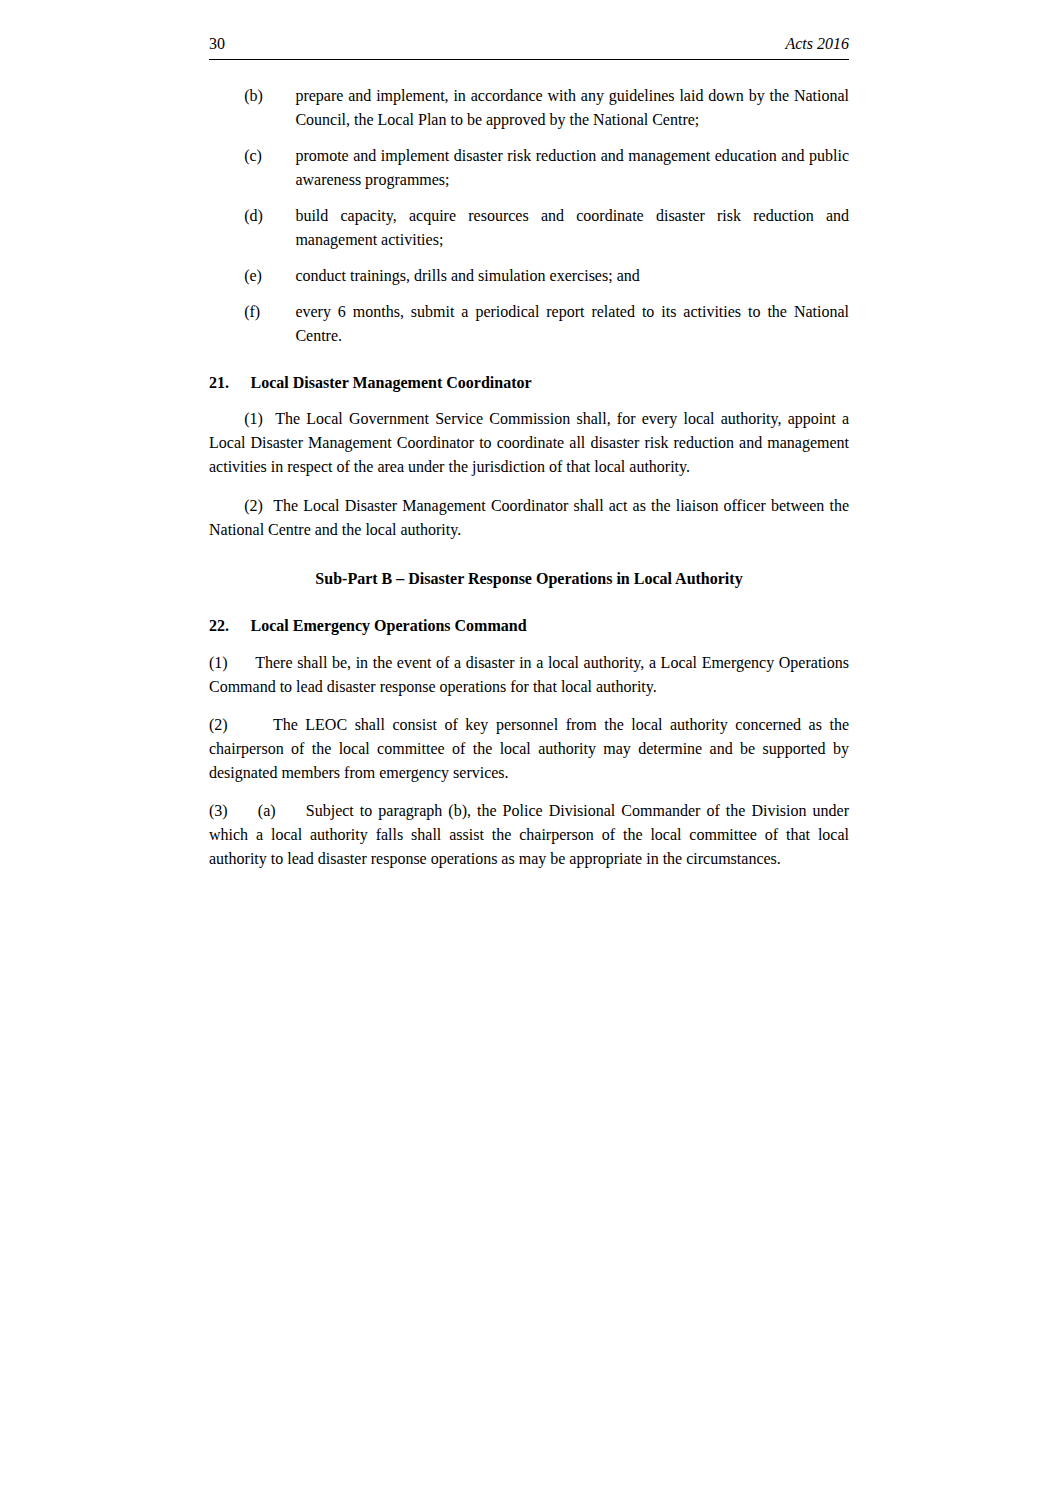30 Acts 2016
(b) prepare and implement, in accordance with any guidelines laid down by the National Council, the Local Plan to be approved by the National Centre;
(c) promote and implement disaster risk reduction and management education and public awareness programmes;
(d) build capacity, acquire resources and coordinate disaster risk reduction and management activities;
(e) conduct trainings, drills and simulation exercises; and
(f) every 6 months, submit a periodical report related to its activities to the National Centre.
21. Local Disaster Management Coordinator
(1) The Local Government Service Commission shall, for every local authority, appoint a Local Disaster Management Coordinator to coordinate all disaster risk reduction and management activities in respect of the area under the jurisdiction of that local authority.
(2) The Local Disaster Management Coordinator shall act as the liaison officer between the National Centre and the local authority.
Sub-Part B – Disaster Response Operations in Local Authority
22. Local Emergency Operations Command
(1) There shall be, in the event of a disaster in a local authority, a Local Emergency Operations Command to lead disaster response operations for that local authority.
(2) The LEOC shall consist of key personnel from the local authority concerned as the chairperson of the local committee of the local authority may determine and be supported by designated members from emergency services.
(3) (a) Subject to paragraph (b), the Police Divisional Commander of the Division under which a local authority falls shall assist the chairperson of the local committee of that local authority to lead disaster response operations as may be appropriate in the circumstances.